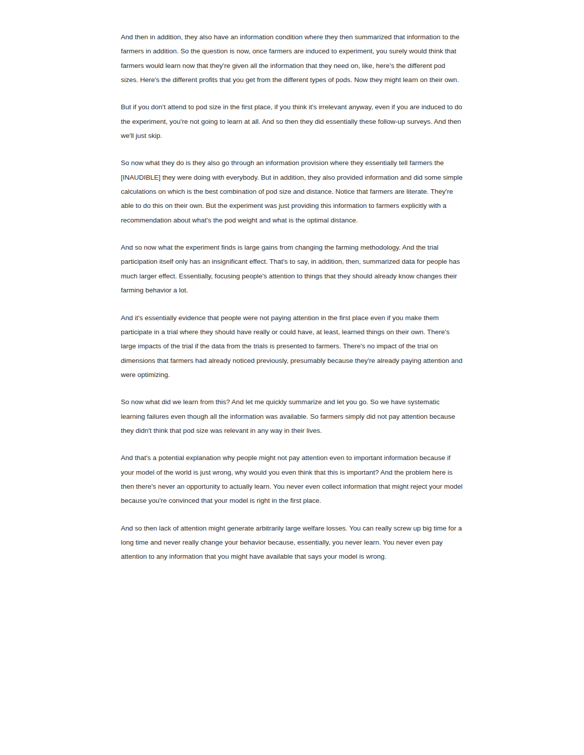And then in addition, they also have an information condition where they then summarized that information to the farmers in addition. So the question is now, once farmers are induced to experiment, you surely would think that farmers would learn now that they're given all the information that they need on, like, here's the different pod sizes. Here's the different profits that you get from the different types of pods. Now they might learn on their own.
But if you don't attend to pod size in the first place, if you think it's irrelevant anyway, even if you are induced to do the experiment, you're not going to learn at all. And so then they did essentially these follow-up surveys. And then we'll just skip.
So now what they do is they also go through an information provision where they essentially tell farmers the [INAUDIBLE] they were doing with everybody. But in addition, they also provided information and did some simple calculations on which is the best combination of pod size and distance. Notice that farmers are literate. They're able to do this on their own. But the experiment was just providing this information to farmers explicitly with a recommendation about what's the pod weight and what is the optimal distance.
And so now what the experiment finds is large gains from changing the farming methodology. And the trial participation itself only has an insignificant effect. That's to say, in addition, then, summarized data for people has much larger effect. Essentially, focusing people's attention to things that they should already know changes their farming behavior a lot.
And it's essentially evidence that people were not paying attention in the first place even if you make them participate in a trial where they should have really or could have, at least, learned things on their own. There's large impacts of the trial if the data from the trials is presented to farmers. There's no impact of the trial on dimensions that farmers had already noticed previously, presumably because they're already paying attention and were optimizing.
So now what did we learn from this? And let me quickly summarize and let you go. So we have systematic learning failures even though all the information was available. So farmers simply did not pay attention because they didn't think that pod size was relevant in any way in their lives.
And that's a potential explanation why people might not pay attention even to important information because if your model of the world is just wrong, why would you even think that this is important? And the problem here is then there's never an opportunity to actually learn. You never even collect information that might reject your model because you're convinced that your model is right in the first place.
And so then lack of attention might generate arbitrarily large welfare losses. You can really screw up big time for a long time and never really change your behavior because, essentially, you never learn. You never even pay attention to any information that you might have available that says your model is wrong.